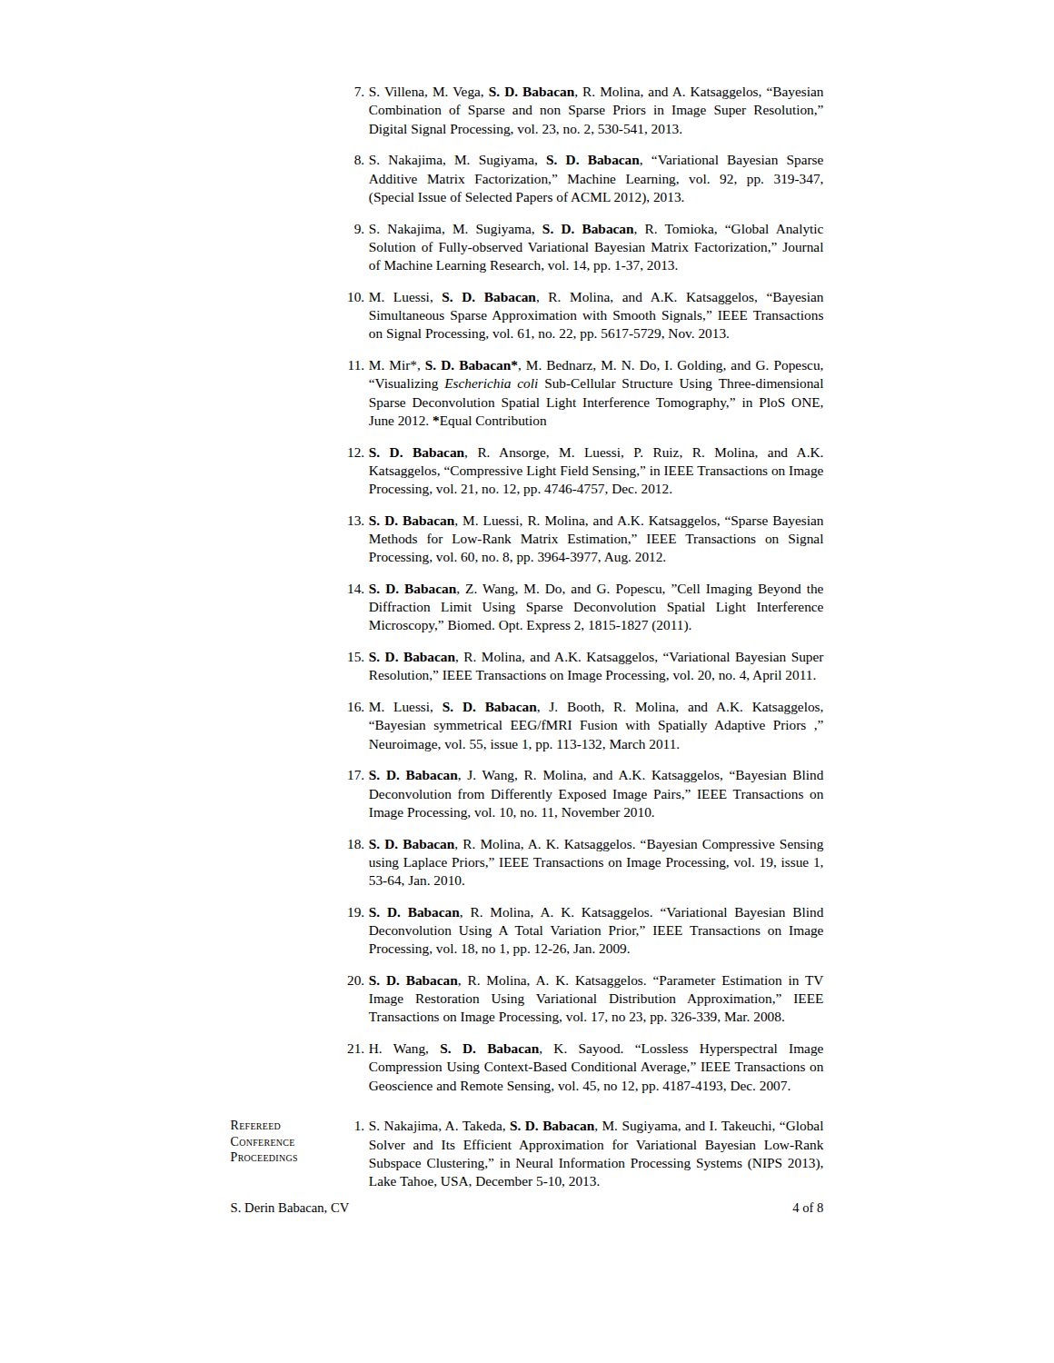7. S. Villena, M. Vega, S. D. Babacan, R. Molina, and A. Katsaggelos, “Bayesian Combination of Sparse and non Sparse Priors in Image Super Resolution,” Digital Signal Processing, vol. 23, no. 2, 530-541, 2013.
8. S. Nakajima, M. Sugiyama, S. D. Babacan, “Variational Bayesian Sparse Additive Matrix Factorization,” Machine Learning, vol. 92, pp. 319-347, (Special Issue of Selected Papers of ACML 2012), 2013.
9. S. Nakajima, M. Sugiyama, S. D. Babacan, R. Tomioka, “Global Analytic Solution of Fully-observed Variational Bayesian Matrix Factorization,” Journal of Machine Learning Research, vol. 14, pp. 1-37, 2013.
10. M. Luessi, S. D. Babacan, R. Molina, and A.K. Katsaggelos, “Bayesian Simultaneous Sparse Approximation with Smooth Signals,” IEEE Transactions on Signal Processing, vol. 61, no. 22, pp. 5617-5729, Nov. 2013.
11. M. Mir*, S. D. Babacan*, M. Bednarz, M. N. Do, I. Golding, and G. Popescu, “Visualizing Escherichia coli Sub-Cellular Structure Using Three-dimensional Sparse Deconvolution Spatial Light Interference Tomography,” in PloS ONE, June 2012. *Equal Contribution
12. S. D. Babacan, R. Ansorge, M. Luessi, P. Ruiz, R. Molina, and A.K. Katsaggelos, “Compressive Light Field Sensing,” in IEEE Transactions on Image Processing, vol. 21, no. 12, pp. 4746-4757, Dec. 2012.
13. S. D. Babacan, M. Luessi, R. Molina, and A.K. Katsaggelos, “Sparse Bayesian Methods for Low-Rank Matrix Estimation,” IEEE Transactions on Signal Processing, vol. 60, no. 8, pp. 3964-3977, Aug. 2012.
14. S. D. Babacan, Z. Wang, M. Do, and G. Popescu, ”Cell Imaging Beyond the Diffraction Limit Using Sparse Deconvolution Spatial Light Interference Microscopy,” Biomed. Opt. Express 2, 1815-1827 (2011).
15. S. D. Babacan, R. Molina, and A.K. Katsaggelos, “Variational Bayesian Super Resolution,” IEEE Transactions on Image Processing, vol. 20, no. 4, April 2011.
16. M. Luessi, S. D. Babacan, J. Booth, R. Molina, and A.K. Katsaggelos, “Bayesian symmetrical EEG/fMRI Fusion with Spatially Adaptive Priors ,” Neuroimage, vol. 55, issue 1, pp. 113-132, March 2011.
17. S. D. Babacan, J. Wang, R. Molina, and A.K. Katsaggelos, “Bayesian Blind Deconvolution from Differently Exposed Image Pairs,” IEEE Transactions on Image Processing, vol. 10, no. 11, November 2010.
18. S. D. Babacan, R. Molina, A. K. Katsaggelos. “Bayesian Compressive Sensing using Laplace Priors,” IEEE Transactions on Image Processing, vol. 19, issue 1, 53-64, Jan. 2010.
19. S. D. Babacan, R. Molina, A. K. Katsaggelos. “Variational Bayesian Blind Deconvolution Using A Total Variation Prior,” IEEE Transactions on Image Processing, vol. 18, no 1, pp. 12-26, Jan. 2009.
20. S. D. Babacan, R. Molina, A. K. Katsaggelos. “Parameter Estimation in TV Image Restoration Using Variational Distribution Approximation,” IEEE Transactions on Image Processing, vol. 17, no 23, pp. 326-339, Mar. 2008.
21. H. Wang, S. D. Babacan, K. Sayood. “Lossless Hyperspectral Image Compression Using Context-Based Conditional Average,” IEEE Transactions on Geoscience and Remote Sensing, vol. 45, no 12, pp. 4187-4193, Dec. 2007.
Refereed
Conference
Proceedings
1. S. Nakajima, A. Takeda, S. D. Babacan, M. Sugiyama, and I. Takeuchi, “Global Solver and Its Efficient Approximation for Variational Bayesian Low-Rank Subspace Clustering,” in Neural Information Processing Systems (NIPS 2013), Lake Tahoe, USA, December 5-10, 2013.
S. Derin Babacan, CV 4 of 8